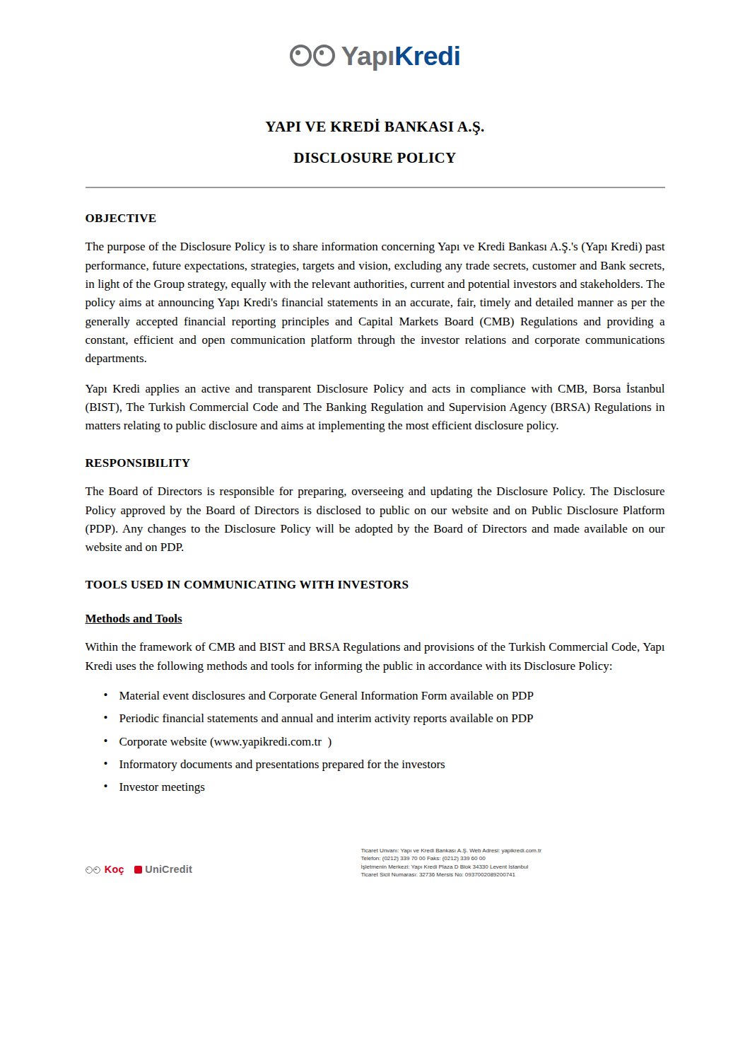Yapı Kredi
YAPI VE KREDİ BANKASI A.Ş. DISCLOSURE POLICY
OBJECTIVE
The purpose of the Disclosure Policy is to share information concerning Yapı ve Kredi Bankası A.Ş.'s (Yapı Kredi) past performance, future expectations, strategies, targets and vision, excluding any trade secrets, customer and Bank secrets, in light of the Group strategy, equally with the relevant authorities, current and potential investors and stakeholders. The policy aims at announcing Yapı Kredi's financial statements in an accurate, fair, timely and detailed manner as per the generally accepted financial reporting principles and Capital Markets Board (CMB) Regulations and providing a constant, efficient and open communication platform through the investor relations and corporate communications departments.
Yapı Kredi applies an active and transparent Disclosure Policy and acts in compliance with CMB, Borsa İstanbul (BIST), The Turkish Commercial Code and The Banking Regulation and Supervision Agency (BRSA) Regulations in matters relating to public disclosure and aims at implementing the most efficient disclosure policy.
RESPONSIBILITY
The Board of Directors is responsible for preparing, overseeing and updating the Disclosure Policy. The Disclosure Policy approved by the Board of Directors is disclosed to public on our website and on Public Disclosure Platform (PDP). Any changes to the Disclosure Policy will be adopted by the Board of Directors and made available on our website and on PDP.
TOOLS USED IN COMMUNICATING WITH INVESTORS
Methods and Tools
Within the framework of CMB and BIST and BRSA Regulations and provisions of the Turkish Commercial Code, Yapı Kredi uses the following methods and tools for informing the public in accordance with its Disclosure Policy:
Material event disclosures and Corporate General Information Form available on PDP
Periodic financial statements and annual and interim activity reports available on PDP
Corporate website (www.yapikredi.com.tr )
Informatory documents and presentations prepared for the investors
Investor meetings
Koç UniCredit
Ticaret Unvanı: Yapı ve Kredi Bankası A.Ş. Web Adresi: yapikredi.com.tr Telefon: (0212) 339 70 00 Faks: (0212) 339 60 00 İşletmenin Merkezi: Yapı Kredi Plaza D Blok 34330 Levent İstanbul Ticaret Sicil Numarası: 32736 Mersis No: 0937002089200741